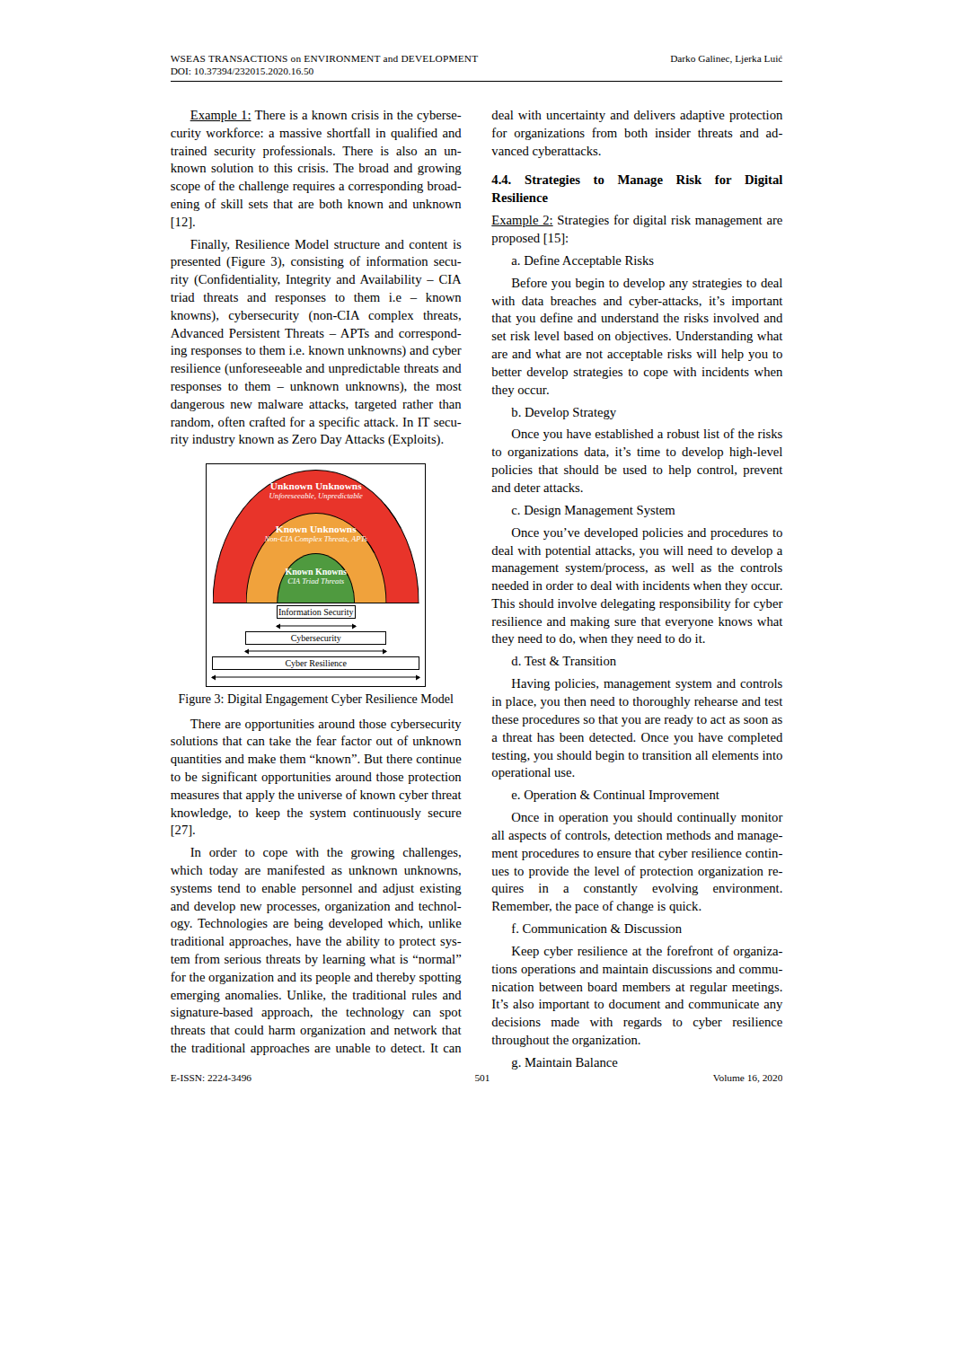WSEAS TRANSACTIONS on ENVIRONMENT and DEVELOPMENT
DOI: 10.37394/232015.2020.16.50
Darko Galinec, Ljerka Luić
Example 1: There is a known crisis in the cybersecurity workforce: a massive shortfall in qualified and trained security professionals. There is also an unknown solution to this crisis. The broad and growing scope of the challenge requires a corresponding broadening of skill sets that are both known and unknown [12].
Finally, Resilience Model structure and content is presented (Figure 3), consisting of information security (Confidentiality, Integrity and Availability – CIA triad threats and responses to them i.e – known knowns), cybersecurity (non-CIA complex threats, Advanced Persistent Threats – APTs and corresponding responses to them i.e. known unknowns) and cyber resilience (unforeseeable and unpredictable threats and responses to them – unknown unknowns), the most dangerous new malware attacks, targeted rather than random, often crafted for a specific attack. In IT security industry known as Zero Day Attacks (Exploits).
Unknown UnknownsUnforeseeable, Unpredictable
Known UnknownsNon-CIA Complex Threats, APTs
Known KnownsCIA Triad Threats
Information Security
Cybersecurity
Cyber Resilience
Figure 3: Digital Engagement Cyber Resilience Model
There are opportunities around those cybersecurity solutions that can take the fear factor out of unknown quantities and make them “known”. But there continue to be significant opportunities around those protection measures that apply the universe of known cyber threat knowledge, to keep the system continuously secure [27].
In order to cope with the growing challenges, which today are manifested as unknown unknowns, systems tend to enable personnel and adjust existing and develop new processes, organization and technology. Technologies are being developed which, unlike traditional approaches, have the ability to protect system from serious threats by learning what is “normal” for the organization and its people and thereby spotting emerging anomalies. Unlike, the traditional rules and signature-based approach, the technology can spot threats that could harm organization and network that the traditional approaches are unable to detect. It can deal with uncertainty and delivers adaptive protection for organizations from both insider threats and advanced cyberattacks.
4.4. Strategies to Manage Risk for Digital Resilience
Example 2: Strategies for digital risk management are proposed [15]:
a. Define Acceptable Risks
Before you begin to develop any strategies to deal with data breaches and cyber-attacks, it’s important that you define and understand the risks involved and set risk level based on objectives. Understanding what are and what are not acceptable risks will help you to better develop strategies to cope with incidents when they occur.
b. Develop Strategy
Once you have established a robust list of the risks to organizations data, it’s time to develop high-level policies that should be used to help control, prevent and deter attacks.
c. Design Management System
Once you’ve developed policies and procedures to deal with potential attacks, you will need to develop a management system/process, as well as the controls needed in order to deal with incidents when they occur. This should involve delegating responsibility for cyber resilience and making sure that everyone knows what they need to do, when they need to do it.
d. Test & Transition
Having policies, management system and controls in place, you then need to thoroughly rehearse and test these procedures so that you are ready to act as soon as a threat has been detected. Once you have completed testing, you should begin to transition all elements into operational use.
e. Operation & Continual Improvement
Once in operation you should continually monitor all aspects of controls, detection methods and management procedures to ensure that cyber resilience continues to provide the level of protection organization requires in a constantly evolving environment. Remember, the pace of change is quick.
f. Communication & Discussion
Keep cyber resilience at the forefront of organizations operations and maintain discussions and communication between board members at regular meetings. It’s also important to document and communicate any decisions made with regards to cyber resilience throughout the organization.
g. Maintain Balance
E-ISSN: 2224-3496
Volume 16, 2020
501